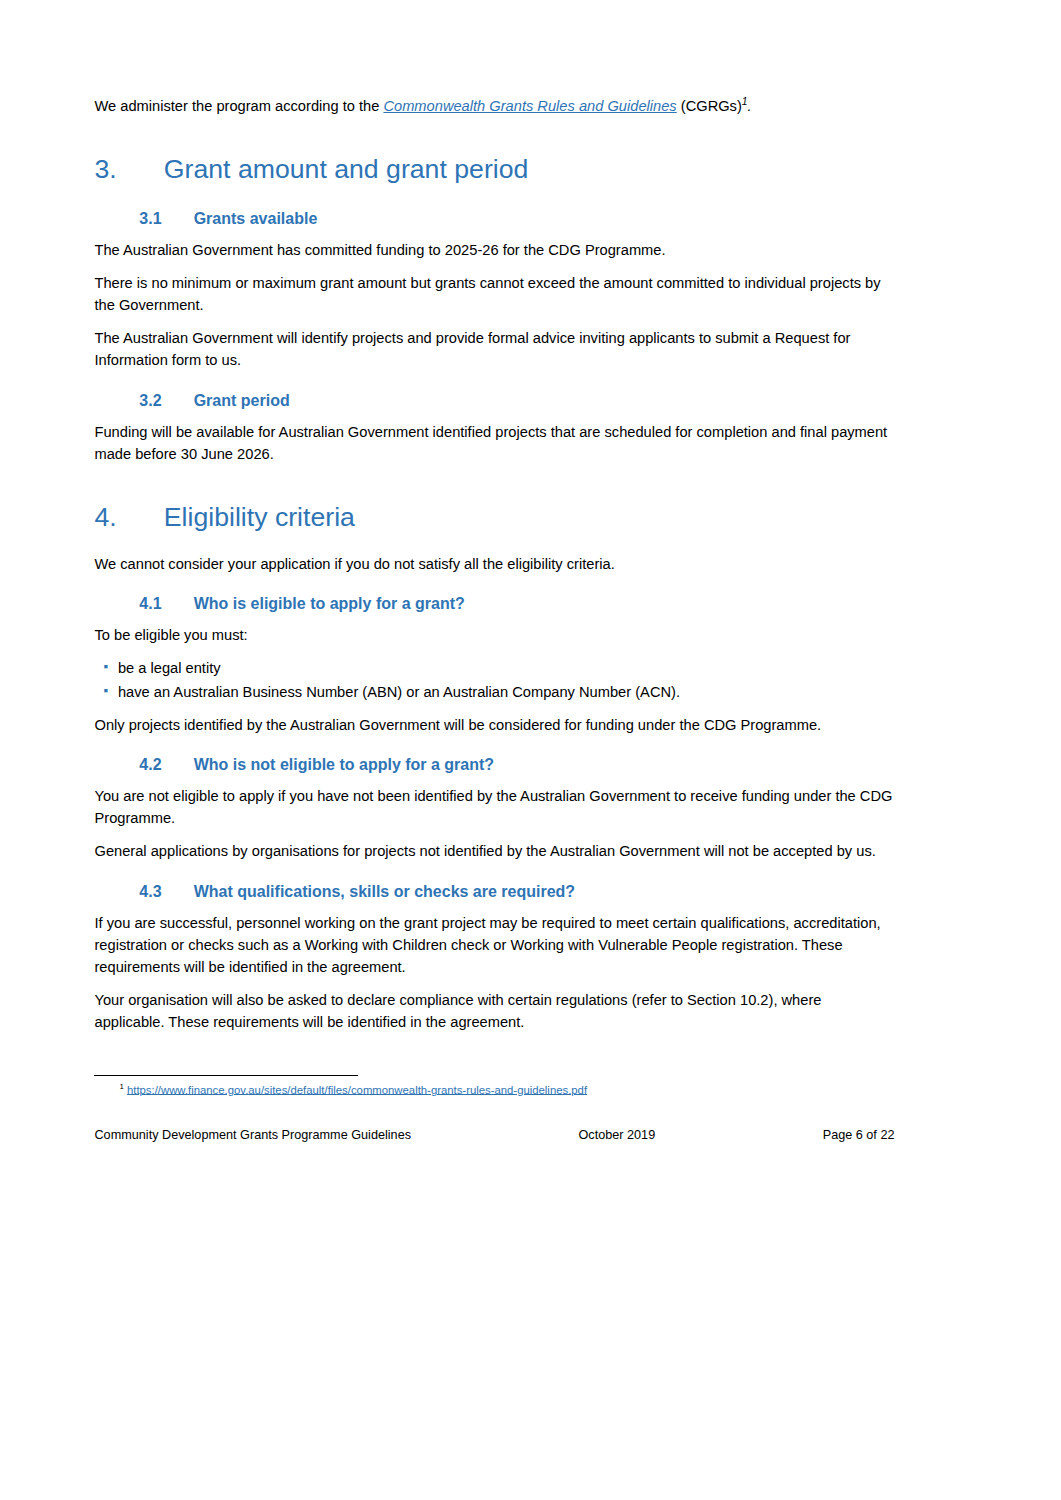We administer the program according to the Commonwealth Grants Rules and Guidelines (CGRGs)1.
3. Grant amount and grant period
3.1 Grants available
The Australian Government has committed funding to 2025-26 for the CDG Programme.
There is no minimum or maximum grant amount but grants cannot exceed the amount committed to individual projects by the Government.
The Australian Government will identify projects and provide formal advice inviting applicants to submit a Request for Information form to us.
3.2 Grant period
Funding will be available for Australian Government identified projects that are scheduled for completion and final payment made before 30 June 2026.
4. Eligibility criteria
We cannot consider your application if you do not satisfy all the eligibility criteria.
4.1 Who is eligible to apply for a grant?
To be eligible you must:
be a legal entity
have an Australian Business Number (ABN) or an Australian Company Number (ACN).
Only projects identified by the Australian Government will be considered for funding under the CDG Programme.
4.2 Who is not eligible to apply for a grant?
You are not eligible to apply if you have not been identified by the Australian Government to receive funding under the CDG Programme.
General applications by organisations for projects not identified by the Australian Government will not be accepted by us.
4.3 What qualifications, skills or checks are required?
If you are successful, personnel working on the grant project may be required to meet certain qualifications, accreditation, registration or checks such as a Working with Children check or Working with Vulnerable People registration. These requirements will be identified in the agreement.
Your organisation will also be asked to declare compliance with certain regulations (refer to Section 10.2), where applicable. These requirements will be identified in the agreement.
1 https://www.finance.gov.au/sites/default/files/commonwealth-grants-rules-and-guidelines.pdf
Community Development Grants Programme Guidelines October 2019 Page 6 of 22